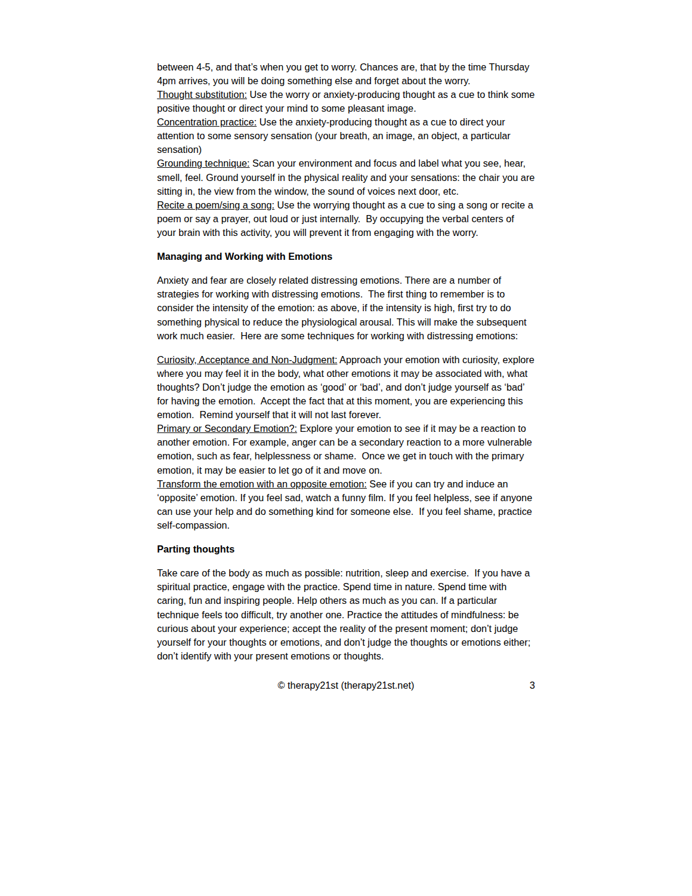between 4-5, and that’s when you get to worry. Chances are, that by the time Thursday 4pm arrives, you will be doing something else and forget about the worry.
Thought substitution: Use the worry or anxiety-producing thought as a cue to think some positive thought or direct your mind to some pleasant image.
Concentration practice: Use the anxiety-producing thought as a cue to direct your attention to some sensory sensation (your breath, an image, an object, a particular sensation)
Grounding technique: Scan your environment and focus and label what you see, hear, smell, feel. Ground yourself in the physical reality and your sensations: the chair you are sitting in, the view from the window, the sound of voices next door, etc.
Recite a poem/sing a song: Use the worrying thought as a cue to sing a song or recite a poem or say a prayer, out loud or just internally. By occupying the verbal centers of your brain with this activity, you will prevent it from engaging with the worry.
Managing and Working with Emotions
Anxiety and fear are closely related distressing emotions. There are a number of strategies for working with distressing emotions. The first thing to remember is to consider the intensity of the emotion: as above, if the intensity is high, first try to do something physical to reduce the physiological arousal. This will make the subsequent work much easier. Here are some techniques for working with distressing emotions:
Curiosity, Acceptance and Non-Judgment: Approach your emotion with curiosity, explore where you may feel it in the body, what other emotions it may be associated with, what thoughts? Don’t judge the emotion as ‘good’ or ‘bad’, and don’t judge yourself as ‘bad’ for having the emotion. Accept the fact that at this moment, you are experiencing this emotion. Remind yourself that it will not last forever.
Primary or Secondary Emotion?: Explore your emotion to see if it may be a reaction to another emotion. For example, anger can be a secondary reaction to a more vulnerable emotion, such as fear, helplessness or shame. Once we get in touch with the primary emotion, it may be easier to let go of it and move on.
Transform the emotion with an opposite emotion: See if you can try and induce an ‘opposite’ emotion. If you feel sad, watch a funny film. If you feel helpless, see if anyone can use your help and do something kind for someone else. If you feel shame, practice self-compassion.
Parting thoughts
Take care of the body as much as possible: nutrition, sleep and exercise. If you have a spiritual practice, engage with the practice. Spend time in nature. Spend time with caring, fun and inspiring people. Help others as much as you can. If a particular technique feels too difficult, try another one. Practice the attitudes of mindfulness: be curious about your experience; accept the reality of the present moment; don’t judge yourself for your thoughts or emotions, and don’t judge the thoughts or emotions either; don’t identify with your present emotions or thoughts.
© therapy21st (therapy21st.net)
3